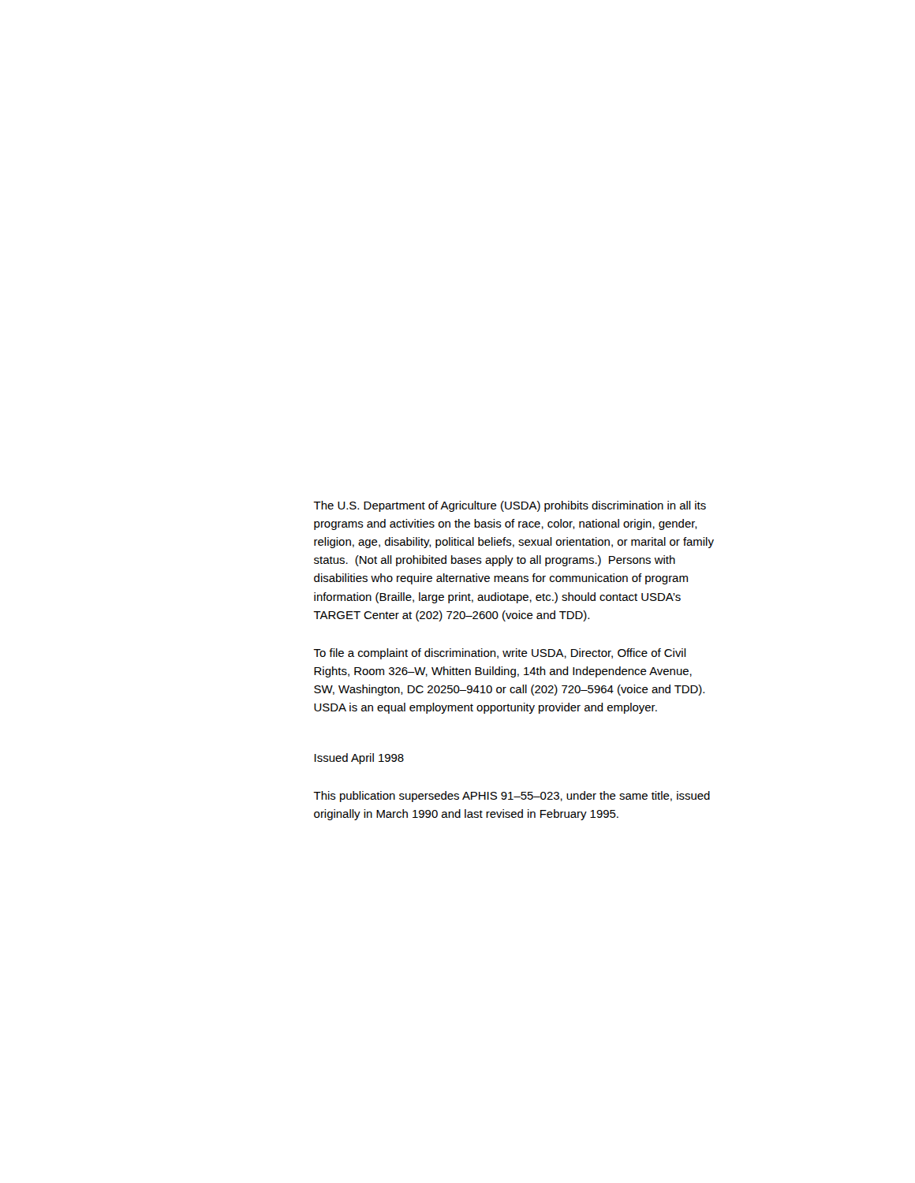The U.S. Department of Agriculture (USDA) prohibits discrimination in all its programs and activities on the basis of race, color, national origin, gender, religion, age, disability, political beliefs, sexual orientation, or marital or family status. (Not all prohibited bases apply to all programs.) Persons with disabilities who require alternative means for communication of program information (Braille, large print, audiotape, etc.) should contact USDA’s TARGET Center at (202) 720–2600 (voice and TDD).
To file a complaint of discrimination, write USDA, Director, Office of Civil Rights, Room 326–W, Whitten Building, 14th and Independence Avenue, SW, Washington, DC 20250–9410 or call (202) 720–5964 (voice and TDD). USDA is an equal employment opportunity provider and employer.
Issued April 1998
This publication supersedes APHIS 91–55–023, under the same title, issued originally in March 1990 and last revised in February 1995.